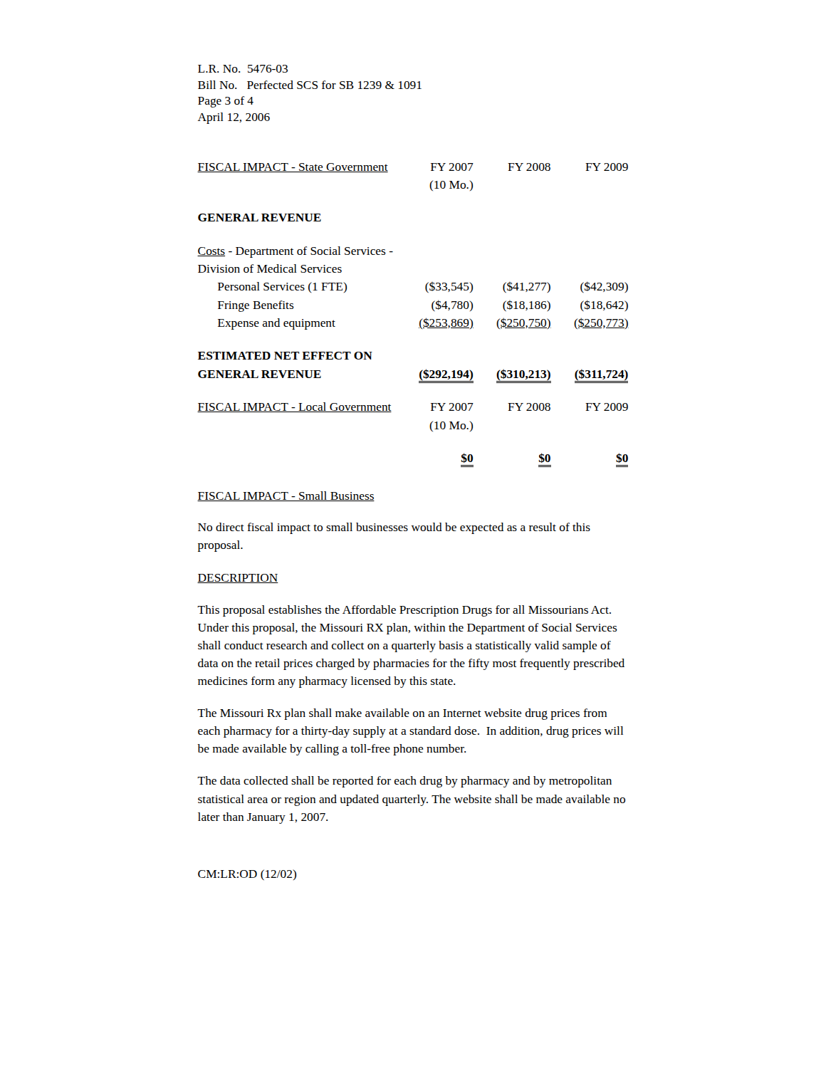L.R. No. 5476-03
Bill No. Perfected SCS for SB 1239 & 1091
Page 3 of 4
April 12, 2006
| FISCAL IMPACT - State Government | FY 2007 | FY 2008 | FY 2009 |
| | (10 Mo.) | | |
| GENERAL REVENUE | | | |
| Costs - Department of Social Services - | | | |
| Division of Medical Services | | | |
| Personal Services (1 FTE) | ($33,545) | ($41,277) | ($42,309) |
| Fringe Benefits | ($4,780) | ($18,186) | ($18,642) |
| Expense and equipment | ($253,869) | ($250,750) | ($250,773) |
| ESTIMATED NET EFFECT ON | | | |
| GENERAL REVENUE | ($292,194) | ($310,213) | ($311,724) |
| FISCAL IMPACT - Local Government | FY 2007 | FY 2008 | FY 2009 |
| | (10 Mo.) | | |
| | $0 | $0 | $0 |
FISCAL IMPACT - Small Business
No direct fiscal impact to small businesses would be expected as a result of this proposal.
DESCRIPTION
This proposal establishes the Affordable Prescription Drugs for all Missourians Act. Under this proposal, the Missouri RX plan, within the Department of Social Services shall conduct research and collect on a quarterly basis a statistically valid sample of data on the retail prices charged by pharmacies for the fifty most frequently prescribed medicines form any pharmacy licensed by this state.
The Missouri Rx plan shall make available on an Internet website drug prices from each pharmacy for a thirty-day supply at a standard dose. In addition, drug prices will be made available by calling a toll-free phone number.
The data collected shall be reported for each drug by pharmacy and by metropolitan statistical area or region and updated quarterly. The website shall be made available no later than January 1, 2007.
CM:LR:OD (12/02)